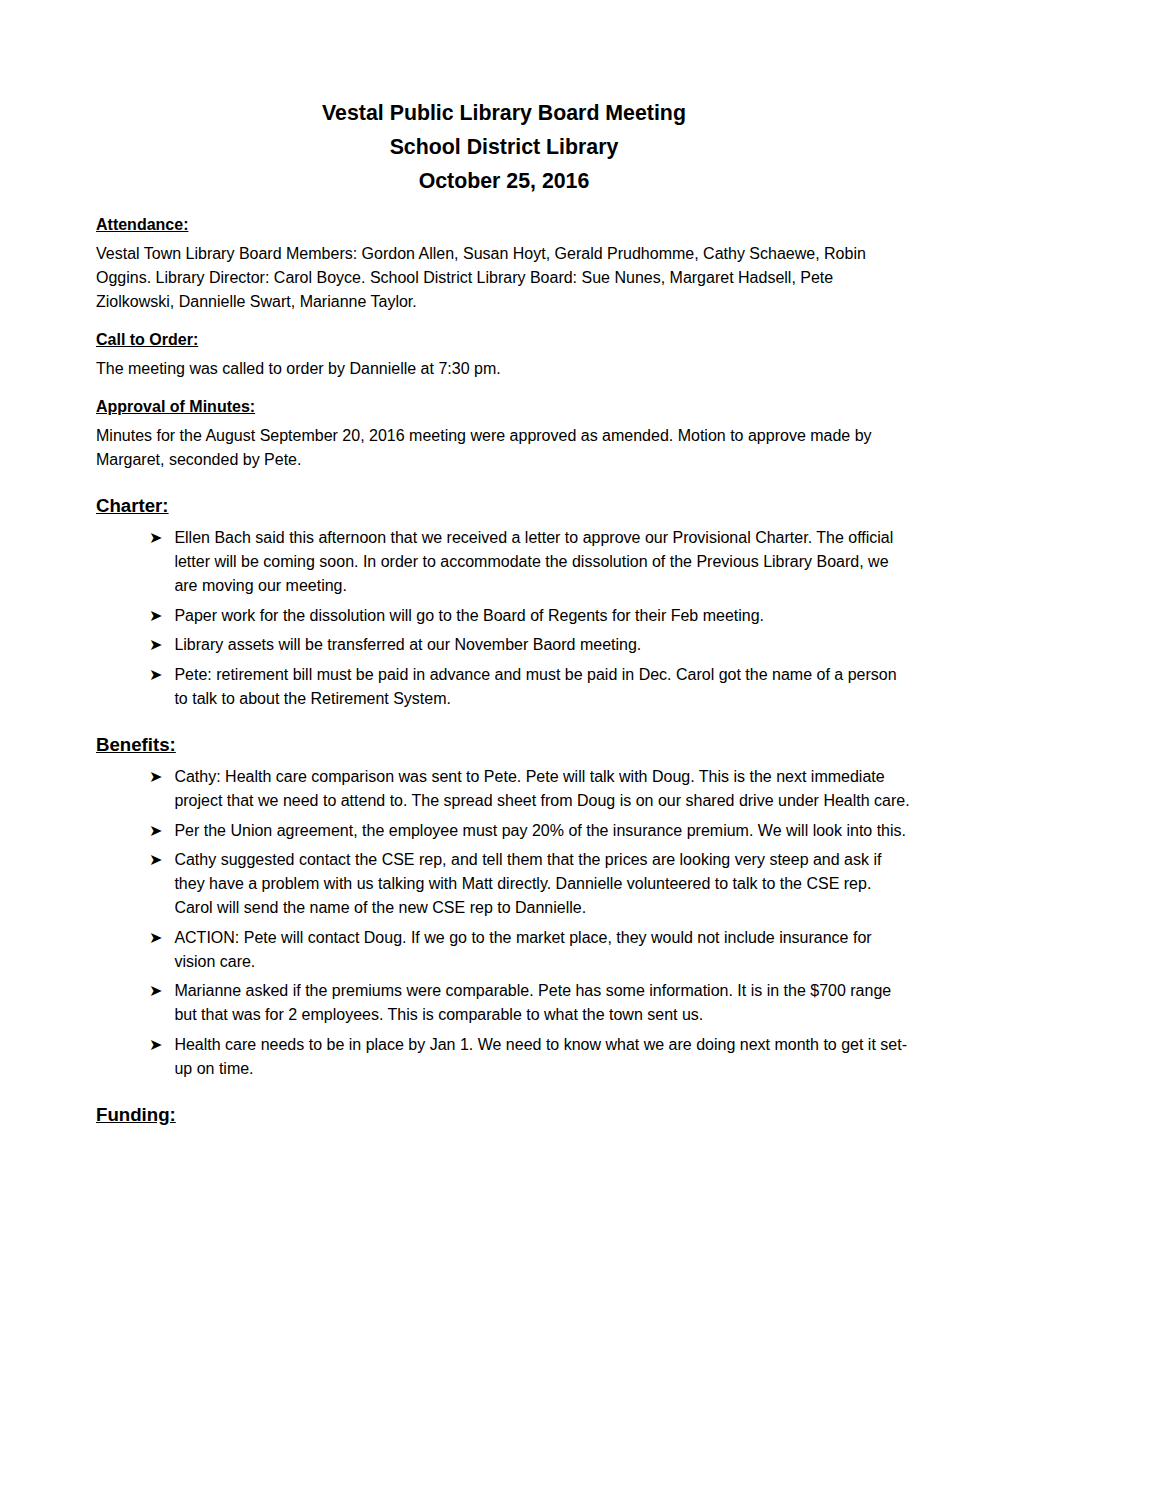Vestal Public Library Board Meeting
School District Library
October 25, 2016
Attendance:
Vestal Town Library Board Members: Gordon Allen, Susan Hoyt, Gerald Prudhomme, Cathy Schaewe, Robin Oggins. Library Director: Carol Boyce. School District Library Board: Sue Nunes, Margaret Hadsell, Pete Ziolkowski, Dannielle Swart, Marianne Taylor.
Call to Order:
The meeting was called to order by Dannielle at 7:30 pm.
Approval of Minutes:
Minutes for the August September 20, 2016 meeting were approved as amended. Motion to approve made by Margaret, seconded by Pete.
Charter:
Ellen Bach said this afternoon that we received a letter to approve our Provisional Charter. The official letter will be coming soon. In order to accommodate the dissolution of the Previous Library Board, we are moving our meeting.
Paper work for the dissolution will go to the Board of Regents for their Feb meeting.
Library assets will be transferred at our November Baord meeting.
Pete: retirement bill must be paid in advance and must be paid in Dec. Carol got the name of a person to talk to about the Retirement System.
Benefits:
Cathy: Health care comparison was sent to Pete. Pete will talk with Doug. This is the next immediate project that we need to attend to. The spread sheet from Doug is on our shared drive under Health care.
Per the Union agreement, the employee must pay 20% of the insurance premium. We will look into this.
Cathy suggested contact the CSE rep, and tell them that the prices are looking very steep and ask if they have a problem with us talking with Matt directly. Dannielle volunteered to talk to the CSE rep. Carol will send the name of the new CSE rep to Dannielle.
ACTION: Pete will contact Doug. If we go to the market place, they would not include insurance for vision care.
Marianne asked if the premiums were comparable. Pete has some information. It is in the $700 range but that was for 2 employees. This is comparable to what the town sent us.
Health care needs to be in place by Jan 1. We need to know what we are doing next month to get it set-up on time.
Funding: